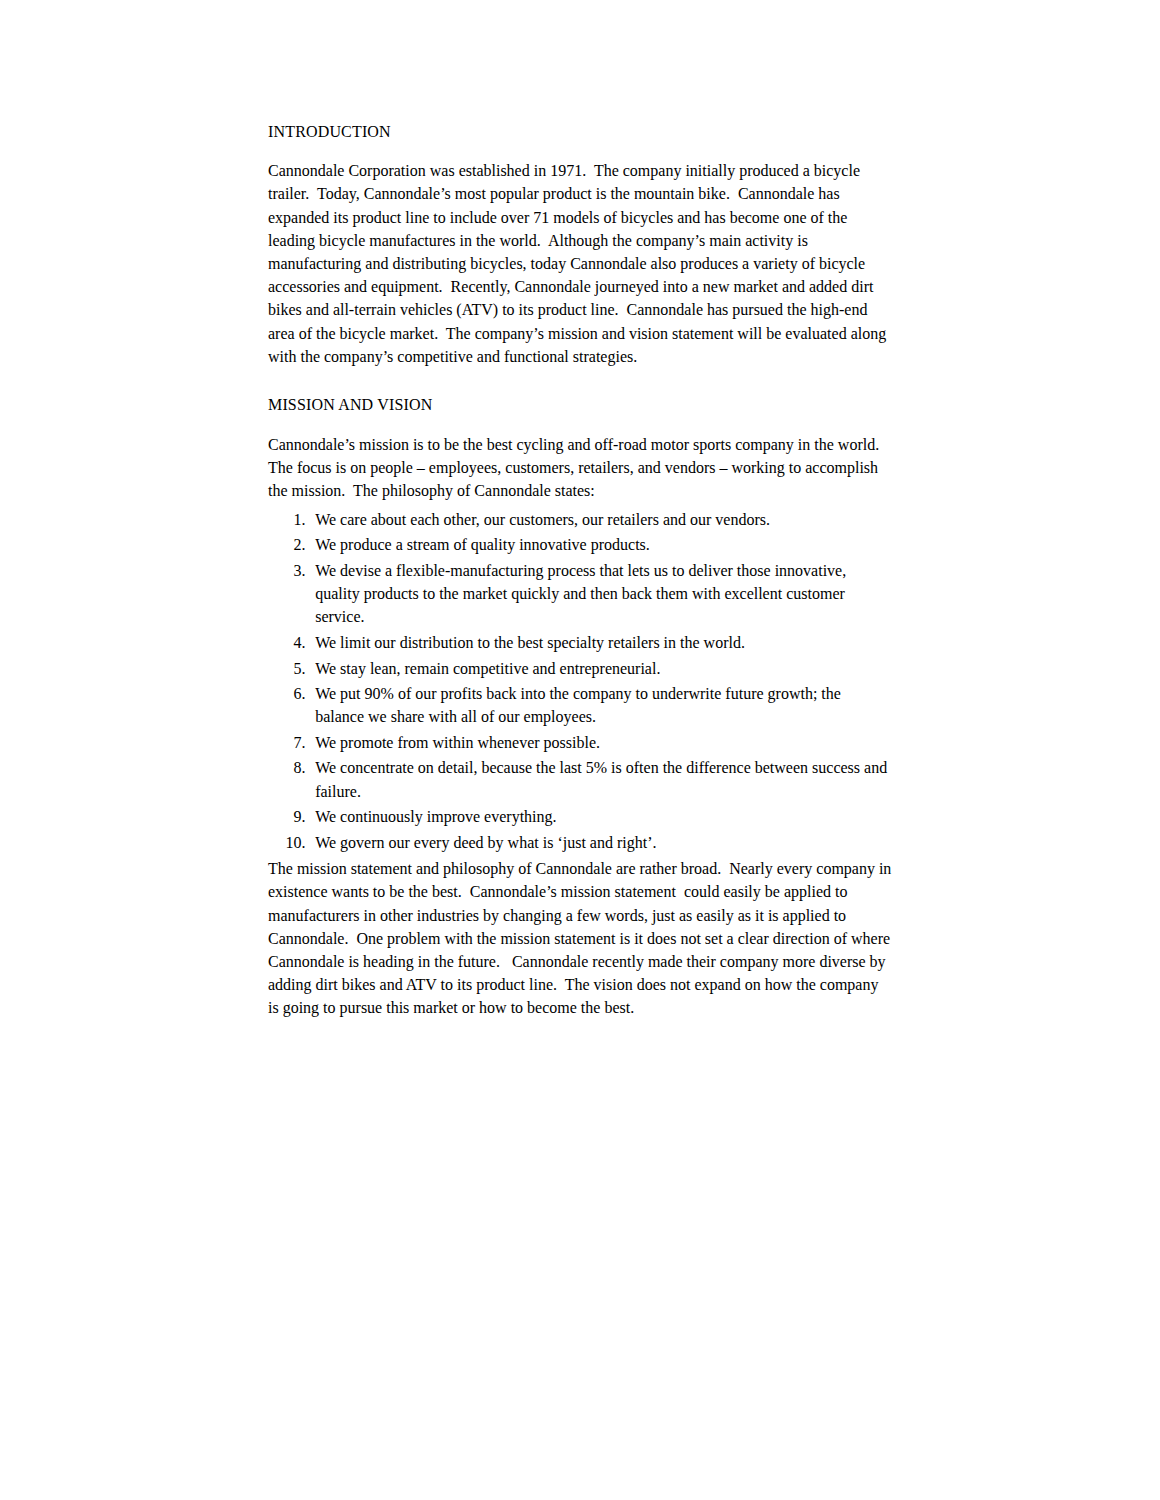INTRODUCTION
Cannondale Corporation was established in 1971. The company initially produced a bicycle trailer. Today, Cannondale’s most popular product is the mountain bike. Cannondale has expanded its product line to include over 71 models of bicycles and has become one of the leading bicycle manufactures in the world. Although the company’s main activity is manufacturing and distributing bicycles, today Cannondale also produces a variety of bicycle accessories and equipment. Recently, Cannondale journeyed into a new market and added dirt bikes and all-terrain vehicles (ATV) to its product line. Cannondale has pursued the high-end area of the bicycle market. The company’s mission and vision statement will be evaluated along with the company’s competitive and functional strategies.
MISSION AND VISION
Cannondale’s mission is to be the best cycling and off-road motor sports company in the world. The focus is on people – employees, customers, retailers, and vendors – working to accomplish the mission. The philosophy of Cannondale states:
We care about each other, our customers, our retailers and our vendors.
We produce a stream of quality innovative products.
We devise a flexible-manufacturing process that lets us to deliver those innovative, quality products to the market quickly and then back them with excellent customer service.
We limit our distribution to the best specialty retailers in the world.
We stay lean, remain competitive and entrepreneurial.
We put 90% of our profits back into the company to underwrite future growth; the balance we share with all of our employees.
We promote from within whenever possible.
We concentrate on detail, because the last 5% is often the difference between success and failure.
We continuously improve everything.
We govern our every deed by what is ‘just and right’.
The mission statement and philosophy of Cannondale are rather broad. Nearly every company in existence wants to be the best. Cannondale’s mission statement could easily be applied to manufacturers in other industries by changing a few words, just as easily as it is applied to Cannondale. One problem with the mission statement is it does not set a clear direction of where Cannondale is heading in the future. Cannondale recently made their company more diverse by adding dirt bikes and ATV to its product line. The vision does not expand on how the company is going to pursue this market or how to become the best.